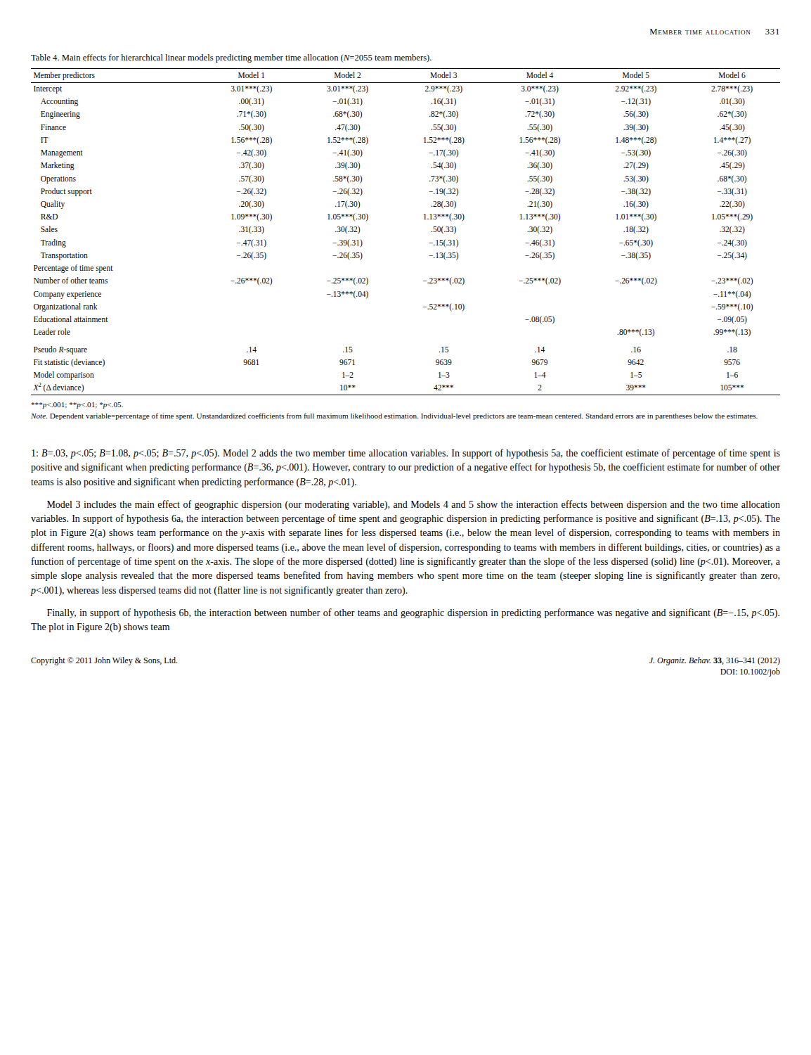Member time allocation331
Table 4. Main effects for hierarchical linear models predicting member time allocation (N=2055 team members).
| Member predictors | Model 1 | Model 2 | Model 3 | Model 4 | Model 5 | Model 6 |
| --- | --- | --- | --- | --- | --- | --- |
| Intercept | 3.01***(.23) | 3.01***(.23) | 2.9***(.23) | 3.0***(.23) | 2.92***(.23) | 2.78***(.23) |
| Accounting | .00(.31) | −.01(.31) | .16(.31) | −.01(.31) | −.12(.31) | .01(.30) |
| Engineering | .71*(.30) | .68*(.30) | .82*(.30) | .72*(.30) | .56(.30) | .62*(.30) |
| Finance | .50(.30) | .47(.30) | .55(.30) | .55(.30) | .39(.30) | .45(.30) |
| IT | 1.56***(.28) | 1.52***(.28) | 1.52***(.28) | 1.56***(.28) | 1.48***(.28) | 1.4***(.27) |
| Management | −.42(.30) | −.41(.30) | −.17(.30) | −.41(.30) | −.53(.30) | −.26(.30) |
| Marketing | .37(.30) | .39(.30) | .54(.30) | .36(.30) | .27(.29) | .45(.29) |
| Operations | .57(.30) | .58*(.30) | .73*(.30) | .55(.30) | .53(.30) | .68*(.30) |
| Product support | −.26(.32) | −.26(.32) | −.19(.32) | −.28(.32) | −.38(.32) | −.33(.31) |
| Quality | .20(.30) | .17(.30) | .28(.30) | .21(.30) | .16(.30) | .22(.30) |
| R&D | 1.09***(.30) | 1.05***(.30) | 1.13***(.30) | 1.13***(.30) | 1.01***(.30) | 1.05***(.29) |
| Sales | .31(.33) | .30(.32) | .50(.33) | .30(.32) | .18(.32) | .32(.32) |
| Trading | −.47(.31) | −.39(.31) | −.15(.31) | −.46(.31) | −.65*(.30) | −.24(.30) |
| Transportation | −.26(.35) | −.26(.35) | −.13(.35) | −.26(.35) | −.38(.35) | −.25(.34) |
| Percentage of time spent | | | | | | |
| Number of other teams | −.26***(.02) | −.25***(.02) | −.23***(.02) | −.25***(.02) | −.26***(.02) | −.23***(.02) |
| Company experience | | −.13***(.04) | | | | −.11**(.04) |
| Organizational rank | | | −.52***(.10) | | | −.59***(.10) |
| Educational attainment | | | | −.08(.05) | | −.09(.05) |
| Leader role | | | | | .80***(.13) | .99***(.13) |
| Pseudo R -square | .14 | .15 | .15 | .14 | .16 | .18 |
| Fit statistic (deviance) | 9681 | 9671 | 9639 | 9679 | 9642 | 9576 |
| Model comparison | | 1–2 | 1–3 | 1–4 | 1–5 | 1–6 |
| X 2 (Δ deviance) | | 10** | 42*** | 2 | 39*** | 105*** |
***p<.001; **p<.01; *p<.05.
Note. Dependent variable=percentage of time spent. Unstandardized coefficients from full maximum likelihood estimation. Individual-level predictors are team-mean centered. Standard errors are in parentheses below the estimates.
1: B=.03, p<.05; B=1.08, p<.05; B=.57, p<.05). Model 2 adds the two member time allocation variables. In support of hypothesis 5a, the coefficient estimate of percentage of time spent is positive and significant when predicting performance (B=.36, p<.001). However, contrary to our prediction of a negative effect for hypothesis 5b, the coefficient estimate for number of other teams is also positive and significant when predicting performance (B=.28, p<.01).
Model 3 includes the main effect of geographic dispersion (our moderating variable), and Models 4 and 5 show the interaction effects between dispersion and the two time allocation variables. In support of hypothesis 6a, the interaction between percentage of time spent and geographic dispersion in predicting performance is positive and significant (B=.13, p<.05). The plot in Figure 2(a) shows team performance on the y-axis with separate lines for less dispersed teams (i.e., below the mean level of dispersion, corresponding to teams with members in different rooms, hallways, or floors) and more dispersed teams (i.e., above the mean level of dispersion, corresponding to teams with members in different buildings, cities, or countries) as a function of percentage of time spent on the x-axis. The slope of the more dispersed (dotted) line is significantly greater than the slope of the less dispersed (solid) line (p<.01). Moreover, a simple slope analysis revealed that the more dispersed teams benefited from having members who spent more time on the team (steeper sloping line is significantly greater than zero, p<.001), whereas less dispersed teams did not (flatter line is not significantly greater than zero).
Finally, in support of hypothesis 6b, the interaction between number of other teams and geographic dispersion in predicting performance was negative and significant (B=−.15, p<.05). The plot in Figure 2(b) shows team
Copyright © 2011 John Wiley & Sons, Ltd.
J. Organiz. Behav. 33, 316–341 (2012) DOI: 10.1002/job